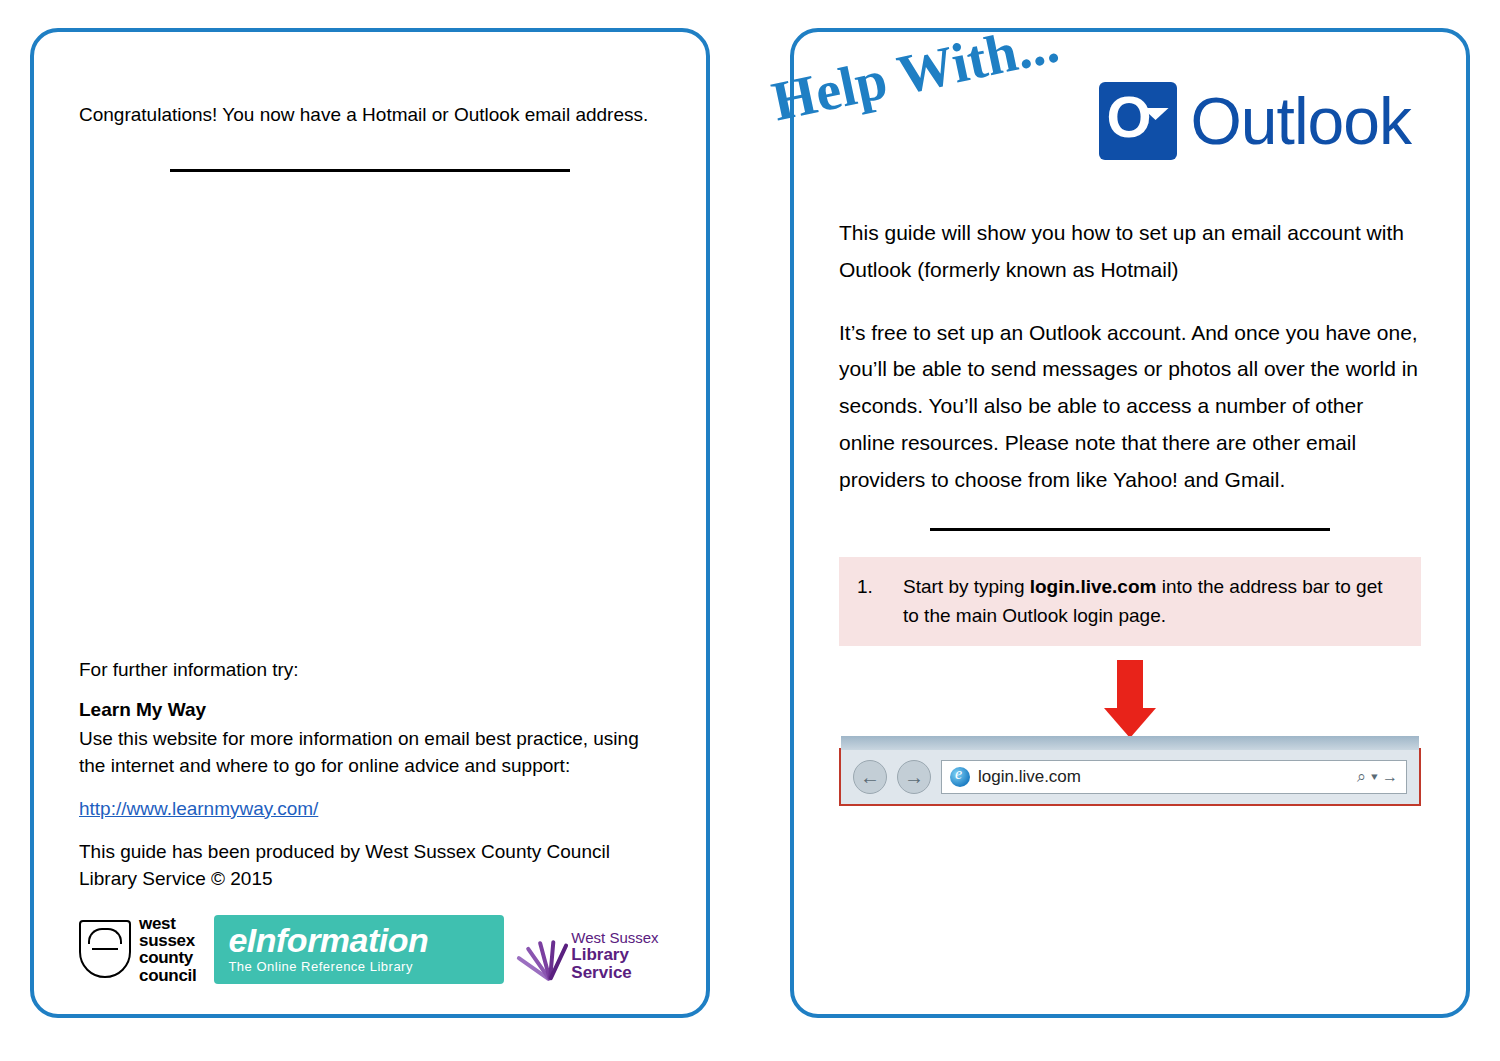Congratulations! You now have a Hotmail or Outlook email address.
For further information try:
Learn My Way
Use this website for more information on email best practice, using the internet and where to go for online advice and support:
http://www.learnmyway.com/
This guide has been produced by West Sussex County Council Library Service © 2015
west
sussex
county
council
eInformation
The Online Reference Library
West Sussex
Library Service
Help With...
Outlook
This guide will show you how to set up an email account with Outlook (formerly known as Hotmail)
It’s free to set up an Outlook account. And once you have one, you’ll be able to send messages or photos all over the world in seconds. You’ll also be able to access a number of other online resources. Please note that there are other email providers to choose from like Yahoo! and Gmail.
1.
Start by typing login.live.com into the address bar to get to the main Outlook login page.
←
→
login.live.com ⌕ ▾ →